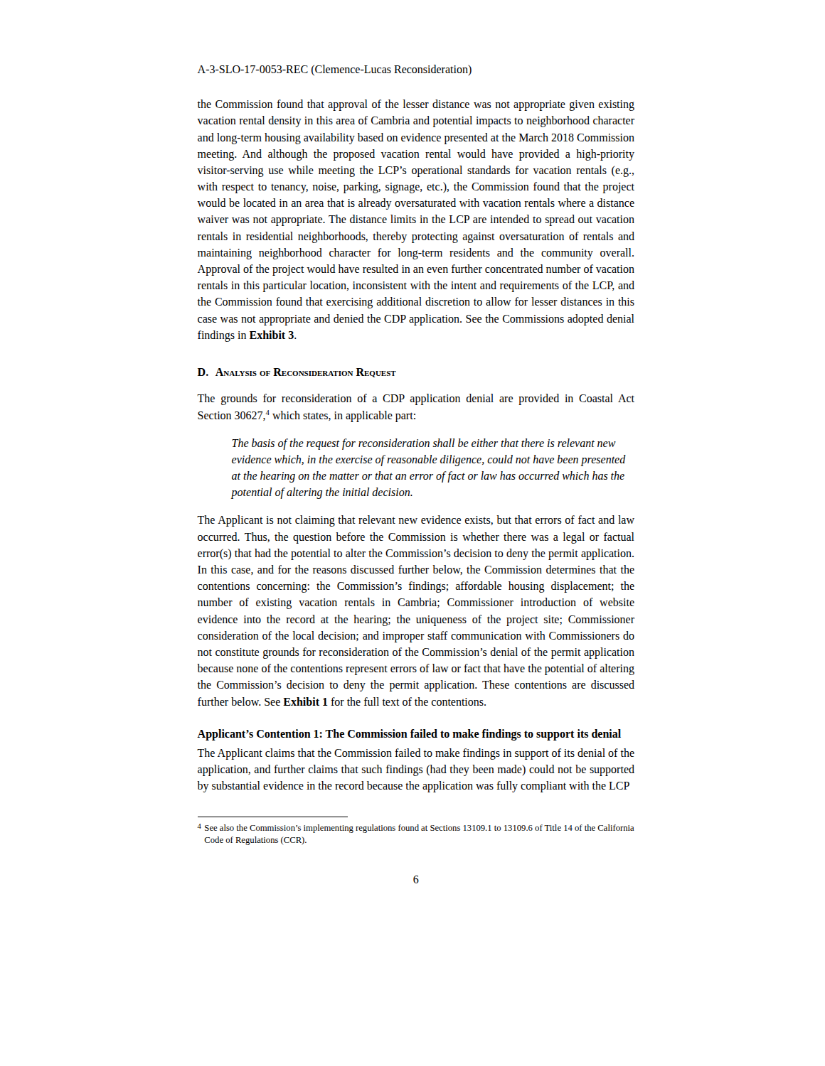A-3-SLO-17-0053-REC (Clemence-Lucas Reconsideration)
the Commission found that approval of the lesser distance was not appropriate given existing vacation rental density in this area of Cambria and potential impacts to neighborhood character and long-term housing availability based on evidence presented at the March 2018 Commission meeting. And although the proposed vacation rental would have provided a high-priority visitor-serving use while meeting the LCP’s operational standards for vacation rentals (e.g., with respect to tenancy, noise, parking, signage, etc.), the Commission found that the project would be located in an area that is already oversaturated with vacation rentals where a distance waiver was not appropriate. The distance limits in the LCP are intended to spread out vacation rentals in residential neighborhoods, thereby protecting against oversaturation of rentals and maintaining neighborhood character for long-term residents and the community overall. Approval of the project would have resulted in an even further concentrated number of vacation rentals in this particular location, inconsistent with the intent and requirements of the LCP, and the Commission found that exercising additional discretion to allow for lesser distances in this case was not appropriate and denied the CDP application. See the Commissions adopted denial findings in Exhibit 3.
D. Analysis of Reconsideration Request
The grounds for reconsideration of a CDP application denial are provided in Coastal Act Section 30627,4 which states, in applicable part:
The basis of the request for reconsideration shall be either that there is relevant new evidence which, in the exercise of reasonable diligence, could not have been presented at the hearing on the matter or that an error of fact or law has occurred which has the potential of altering the initial decision.
The Applicant is not claiming that relevant new evidence exists, but that errors of fact and law occurred. Thus, the question before the Commission is whether there was a legal or factual error(s) that had the potential to alter the Commission’s decision to deny the permit application. In this case, and for the reasons discussed further below, the Commission determines that the contentions concerning: the Commission’s findings; affordable housing displacement; the number of existing vacation rentals in Cambria; Commissioner introduction of website evidence into the record at the hearing; the uniqueness of the project site; Commissioner consideration of the local decision; and improper staff communication with Commissioners do not constitute grounds for reconsideration of the Commission’s denial of the permit application because none of the contentions represent errors of law or fact that have the potential of altering the Commission’s decision to deny the permit application. These contentions are discussed further below. See Exhibit 1 for the full text of the contentions.
Applicant’s Contention 1: The Commission failed to make findings to support its denial
The Applicant claims that the Commission failed to make findings in support of its denial of the application, and further claims that such findings (had they been made) could not be supported by substantial evidence in the record because the application was fully compliant with the LCP
4 See also the Commission’s implementing regulations found at Sections 13109.1 to 13109.6 of Title 14 of the California Code of Regulations (CCR).
6